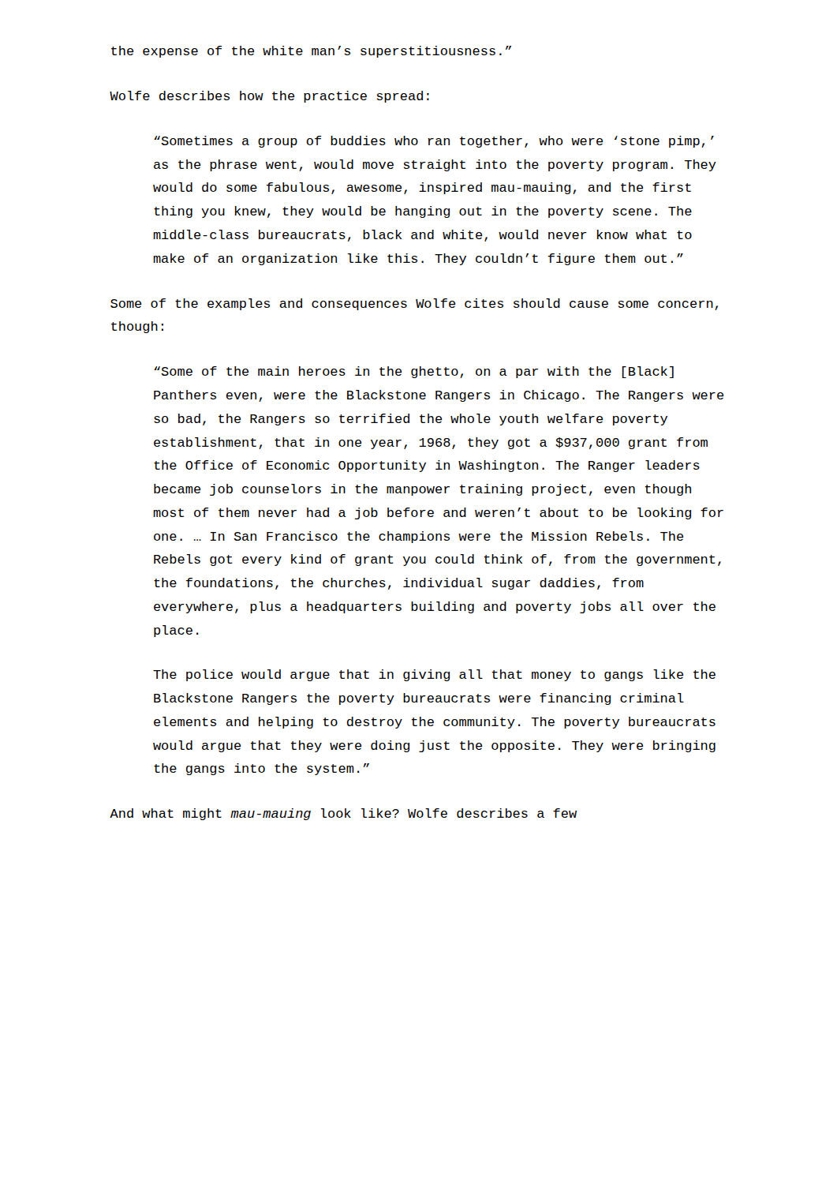the expense of the white man’s superstitiousness.”
Wolfe describes how the practice spread:
“Sometimes a group of buddies who ran together, who were ‘stone pimp,’ as the phrase went, would move straight into the poverty program. They would do some fabulous, awesome, inspired mau-mauing, and the first thing you knew, they would be hanging out in the poverty scene. The middle-class bureaucrats, black and white, would never know what to make of an organization like this. They couldn’t figure them out.”
Some of the examples and consequences Wolfe cites should cause some concern, though:
“Some of the main heroes in the ghetto, on a par with the [Black] Panthers even, were the Blackstone Rangers in Chicago. The Rangers were so bad, the Rangers so terrified the whole youth welfare poverty establishment, that in one year, 1968, they got a $937,000 grant from the Office of Economic Opportunity in Washington. The Ranger leaders became job counselors in the manpower training project, even though most of them never had a job before and weren’t about to be looking for one. … In San Francisco the champions were the Mission Rebels. The Rebels got every kind of grant you could think of, from the government, the foundations, the churches, individual sugar daddies, from everywhere, plus a headquarters building and poverty jobs all over the place.
The police would argue that in giving all that money to gangs like the Blackstone Rangers the poverty bureaucrats were financing criminal elements and helping to destroy the community. The poverty bureaucrats would argue that they were doing just the opposite. They were bringing the gangs into the system.”
And what might mau-mauing look like? Wolfe describes a few